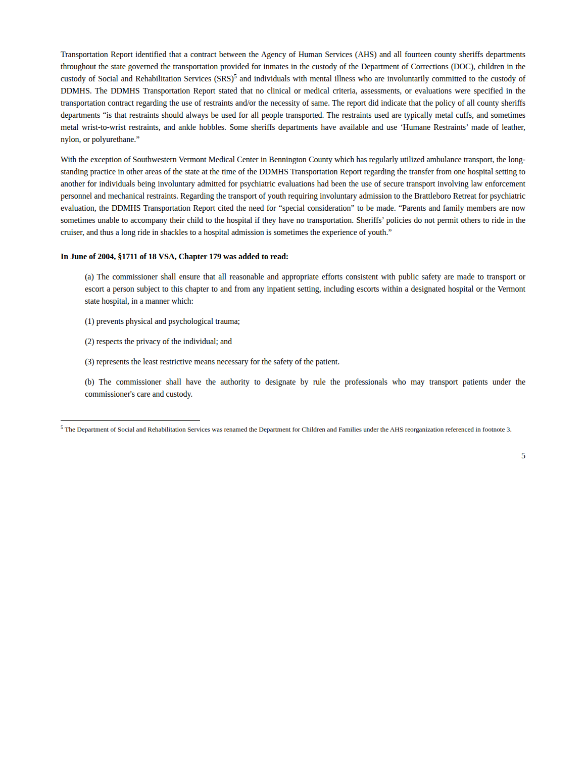Transportation Report identified that a contract between the Agency of Human Services (AHS) and all fourteen county sheriffs departments throughout the state governed the transportation provided for inmates in the custody of the Department of Corrections (DOC), children in the custody of Social and Rehabilitation Services (SRS)5 and individuals with mental illness who are involuntarily committed to the custody of DDMHS. The DDMHS Transportation Report stated that no clinical or medical criteria, assessments, or evaluations were specified in the transportation contract regarding the use of restraints and/or the necessity of same. The report did indicate that the policy of all county sheriffs departments “is that restraints should always be used for all people transported. The restraints used are typically metal cuffs, and sometimes metal wrist-to-wrist restraints, and ankle hobbles. Some sheriffs departments have available and use ‘Humane Restraints’ made of leather, nylon, or polyurethane.”
With the exception of Southwestern Vermont Medical Center in Bennington County which has regularly utilized ambulance transport, the long-standing practice in other areas of the state at the time of the DDMHS Transportation Report regarding the transfer from one hospital setting to another for individuals being involuntary admitted for psychiatric evaluations had been the use of secure transport involving law enforcement personnel and mechanical restraints. Regarding the transport of youth requiring involuntary admission to the Brattleboro Retreat for psychiatric evaluation, the DDMHS Transportation Report cited the need for “special consideration” to be made. “Parents and family members are now sometimes unable to accompany their child to the hospital if they have no transportation. Sheriffs’ policies do not permit others to ride in the cruiser, and thus a long ride in shackles to a hospital admission is sometimes the experience of youth.”
In June of 2004, §1711 of 18 VSA, Chapter 179 was added to read:
(a) The commissioner shall ensure that all reasonable and appropriate efforts consistent with public safety are made to transport or escort a person subject to this chapter to and from any inpatient setting, including escorts within a designated hospital or the Vermont state hospital, in a manner which:
(1) prevents physical and psychological trauma;
(2) respects the privacy of the individual; and
(3) represents the least restrictive means necessary for the safety of the patient.
(b) The commissioner shall have the authority to designate by rule the professionals who may transport patients under the commissioner's care and custody.
5 The Department of Social and Rehabilitation Services was renamed the Department for Children and Families under the AHS reorganization referenced in footnote 3.
5